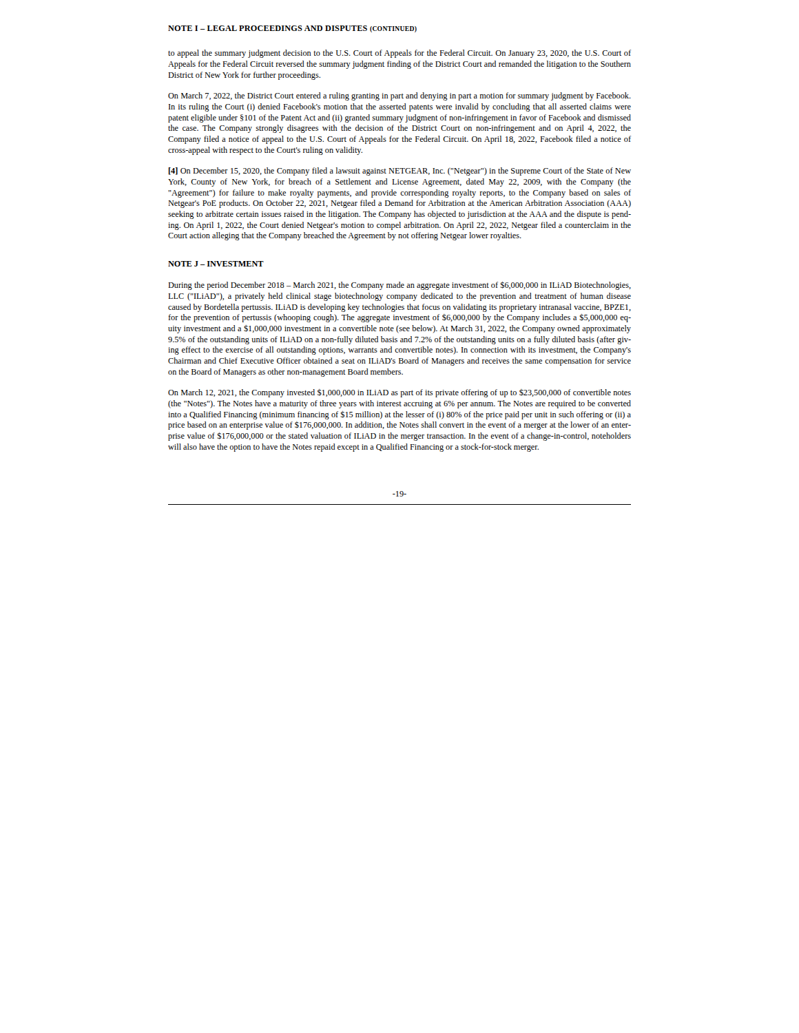NOTE I – LEGAL PROCEEDINGS AND DISPUTES (CONTINUED)
to appeal the summary judgment decision to the U.S. Court of Appeals for the Federal Circuit. On January 23, 2020, the U.S. Court of Appeals for the Federal Circuit reversed the summary judgment finding of the District Court and remanded the litigation to the Southern District of New York for further proceedings.
On March 7, 2022, the District Court entered a ruling granting in part and denying in part a motion for summary judgment by Facebook. In its ruling the Court (i) denied Facebook's motion that the asserted patents were invalid by concluding that all asserted claims were patent eligible under §101 of the Patent Act and (ii) granted summary judgment of non-infringement in favor of Facebook and dismissed the case. The Company strongly disagrees with the decision of the District Court on non-infringement and on April 4, 2022, the Company filed a notice of appeal to the U.S. Court of Appeals for the Federal Circuit. On April 18, 2022, Facebook filed a notice of cross-appeal with respect to the Court's ruling on validity.
[4] On December 15, 2020, the Company filed a lawsuit against NETGEAR, Inc. ("Netgear") in the Supreme Court of the State of New York, County of New York, for breach of a Settlement and License Agreement, dated May 22, 2009, with the Company (the "Agreement") for failure to make royalty payments, and provide corresponding royalty reports, to the Company based on sales of Netgear's PoE products. On October 22, 2021, Netgear filed a Demand for Arbitration at the American Arbitration Association (AAA) seeking to arbitrate certain issues raised in the litigation. The Company has objected to jurisdiction at the AAA and the dispute is pending. On April 1, 2022, the Court denied Netgear's motion to compel arbitration. On April 22, 2022, Netgear filed a counterclaim in the Court action alleging that the Company breached the Agreement by not offering Netgear lower royalties.
NOTE J – INVESTMENT
During the period December 2018 – March 2021, the Company made an aggregate investment of $6,000,000 in ILiAD Biotechnologies, LLC ("ILiAD"), a privately held clinical stage biotechnology company dedicated to the prevention and treatment of human disease caused by Bordetella pertussis. ILiAD is developing key technologies that focus on validating its proprietary intranasal vaccine, BPZE1, for the prevention of pertussis (whooping cough). The aggregate investment of $6,000,000 by the Company includes a $5,000,000 equity investment and a $1,000,000 investment in a convertible note (see below). At March 31, 2022, the Company owned approximately 9.5% of the outstanding units of ILiAD on a non-fully diluted basis and 7.2% of the outstanding units on a fully diluted basis (after giving effect to the exercise of all outstanding options, warrants and convertible notes). In connection with its investment, the Company's Chairman and Chief Executive Officer obtained a seat on ILiAD's Board of Managers and receives the same compensation for service on the Board of Managers as other non-management Board members.
On March 12, 2021, the Company invested $1,000,000 in ILiAD as part of its private offering of up to $23,500,000 of convertible notes (the "Notes"). The Notes have a maturity of three years with interest accruing at 6% per annum. The Notes are required to be converted into a Qualified Financing (minimum financing of $15 million) at the lesser of (i) 80% of the price paid per unit in such offering or (ii) a price based on an enterprise value of $176,000,000. In addition, the Notes shall convert in the event of a merger at the lower of an enterprise value of $176,000,000 or the stated valuation of ILiAD in the merger transaction. In the event of a change-in-control, noteholders will also have the option to have the Notes repaid except in a Qualified Financing or a stock-for-stock merger.
-19-